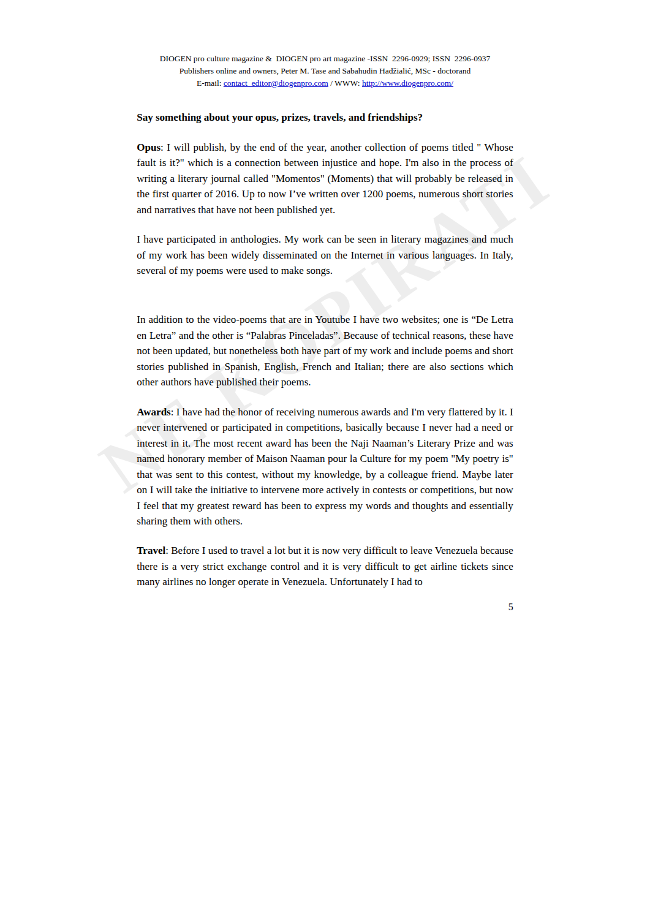NE KOPIRATI
DIOGEN pro culture magazine & DIOGEN pro art magazine -ISSN 2296-0929; ISSN 2296-0937
Publishers online and owners, Peter M. Tase and Sabahudin Hadžialić, MSc - doctorand
E-mail: contact_editor@diogenpro.com / WWW: http://www.diogenpro.com/
Say something about your opus, prizes, travels, and friendships?
Opus: I will publish, by the end of the year, another collection of poems titled " Whose fault is it?" which is a connection between injustice and hope. I'm also in the process of writing a literary journal called "Momentos" (Moments) that will probably be released in the first quarter of 2016. Up to now I’ve written over 1200 poems, numerous short stories and narratives that have not been published yet.
I have participated in anthologies. My work can be seen in literary magazines and much of my work has been widely disseminated on the Internet in various languages. In Italy, several of my poems were used to make songs.
In addition to the video-poems that are in Youtube I have two websites; one is “De Letra en Letra” and the other is “Palabras Pinceladas”. Because of technical reasons, these have not been updated, but nonetheless both have part of my work and include poems and short stories published in Spanish, English, French and Italian; there are also sections which other authors have published their poems.
Awards: I have had the honor of receiving numerous awards and I'm very flattered by it. I never intervened or participated in competitions, basically because I never had a need or interest in it. The most recent award has been the Naji Naaman’s Literary Prize and was named honorary member of Maison Naaman pour la Culture for my poem "My poetry is" that was sent to this contest, without my knowledge, by a colleague friend. Maybe later on I will take the initiative to intervene more actively in contests or competitions, but now I feel that my greatest reward has been to express my words and thoughts and essentially sharing them with others.
Travel: Before I used to travel a lot but it is now very difficult to leave Venezuela because there is a very strict exchange control and it is very difficult to get airline tickets since many airlines no longer operate in Venezuela. Unfortunately I had to
5